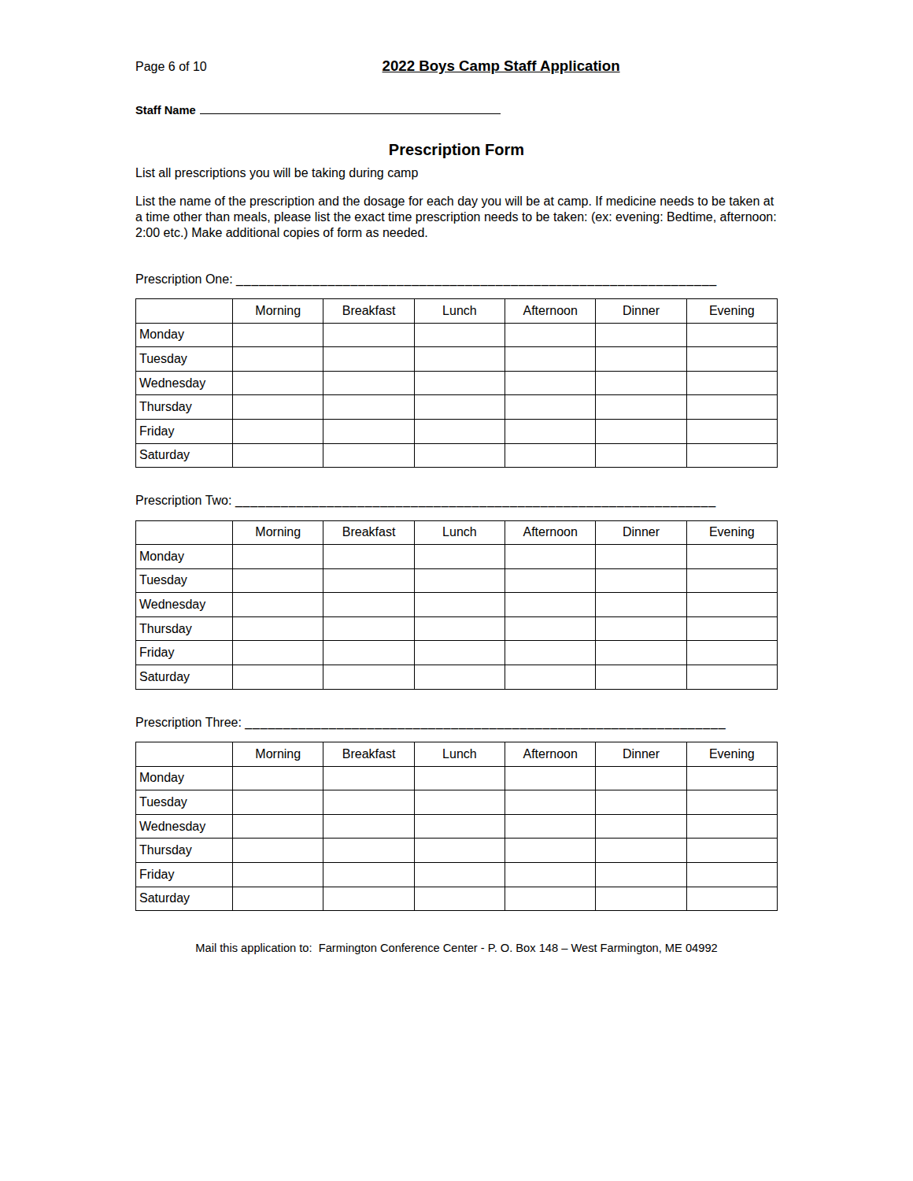Page 6 of 10 2022 Boys Camp Staff Application
Staff Name
Prescription Form
List all prescriptions you will be taking during camp
List the name of the prescription and the dosage for each day you will be at camp. If medicine needs to be taken at a time other than meals, please list the exact time prescription needs to be taken: (ex: evening: Bedtime, afternoon: 2:00 etc.) Make additional copies of form as needed.
Prescription One: _______________________________________________________________
| | Morning | Breakfast | Lunch | Afternoon | Dinner | Evening |
| --- | --- | --- | --- | --- | --- | --- |
| Monday | | | | | | |
| Tuesday | | | | | | |
| Wednesday | | | | | | |
| Thursday | | | | | | |
| Friday | | | | | | |
| Saturday | | | | | | |
Prescription Two: _______________________________________________________________
| | Morning | Breakfast | Lunch | Afternoon | Dinner | Evening |
| --- | --- | --- | --- | --- | --- | --- |
| Monday | | | | | | |
| Tuesday | | | | | | |
| Wednesday | | | | | | |
| Thursday | | | | | | |
| Friday | | | | | | |
| Saturday | | | | | | |
Prescription Three: _______________________________________________________________
| | Morning | Breakfast | Lunch | Afternoon | Dinner | Evening |
| --- | --- | --- | --- | --- | --- | --- |
| Monday | | | | | | |
| Tuesday | | | | | | |
| Wednesday | | | | | | |
| Thursday | | | | | | |
| Friday | | | | | | |
| Saturday | | | | | | |
Mail this application to: Farmington Conference Center - P. O. Box 148 – West Farmington, ME 04992